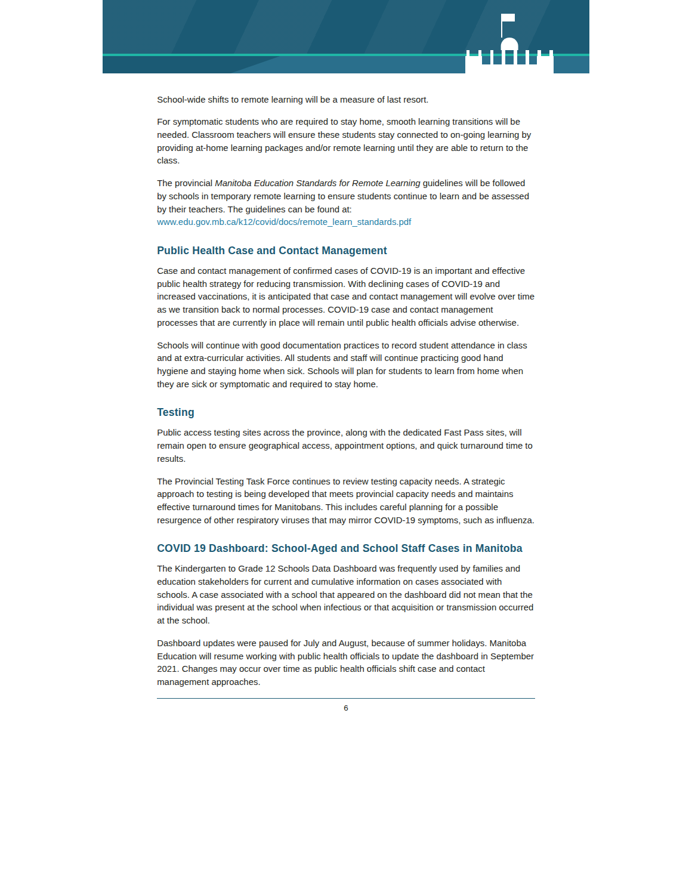School-wide shifts to remote learning will be a measure of last resort.
For symptomatic students who are required to stay home, smooth learning transitions will be needed. Classroom teachers will ensure these students stay connected to on-going learning by providing at-home learning packages and/or remote learning until they are able to return to the class.
The provincial Manitoba Education Standards for Remote Learning guidelines will be followed by schools in temporary remote learning to ensure students continue to learn and be assessed by their teachers. The guidelines can be found at:
www.edu.gov.mb.ca/k12/covid/docs/remote_learn_standards.pdf
Public Health Case and Contact Management
Case and contact management of confirmed cases of COVID-19 is an important and effective public health strategy for reducing transmission. With declining cases of COVID-19 and increased vaccinations, it is anticipated that case and contact management will evolve over time as we transition back to normal processes. COVID-19 case and contact management processes that are currently in place will remain until public health officials advise otherwise.
Schools will continue with good documentation practices to record student attendance in class and at extra-curricular activities. All students and staff will continue practicing good hand hygiene and staying home when sick. Schools will plan for students to learn from home when they are sick or symptomatic and required to stay home.
Testing
Public access testing sites across the province, along with the dedicated Fast Pass sites, will remain open to ensure geographical access, appointment options, and quick turnaround time to results.
The Provincial Testing Task Force continues to review testing capacity needs. A strategic approach to testing is being developed that meets provincial capacity needs and maintains effective turnaround times for Manitobans. This includes careful planning for a possible resurgence of other respiratory viruses that may mirror COVID-19 symptoms, such as influenza.
COVID 19 Dashboard: School-Aged and School Staff Cases in Manitoba
The Kindergarten to Grade 12 Schools Data Dashboard was frequently used by families and education stakeholders for current and cumulative information on cases associated with schools. A case associated with a school that appeared on the dashboard did not mean that the individual was present at the school when infectious or that acquisition or transmission occurred at the school.
Dashboard updates were paused for July and August, because of summer holidays. Manitoba Education will resume working with public health officials to update the dashboard in September 2021. Changes may occur over time as public health officials shift case and contact management approaches.
6